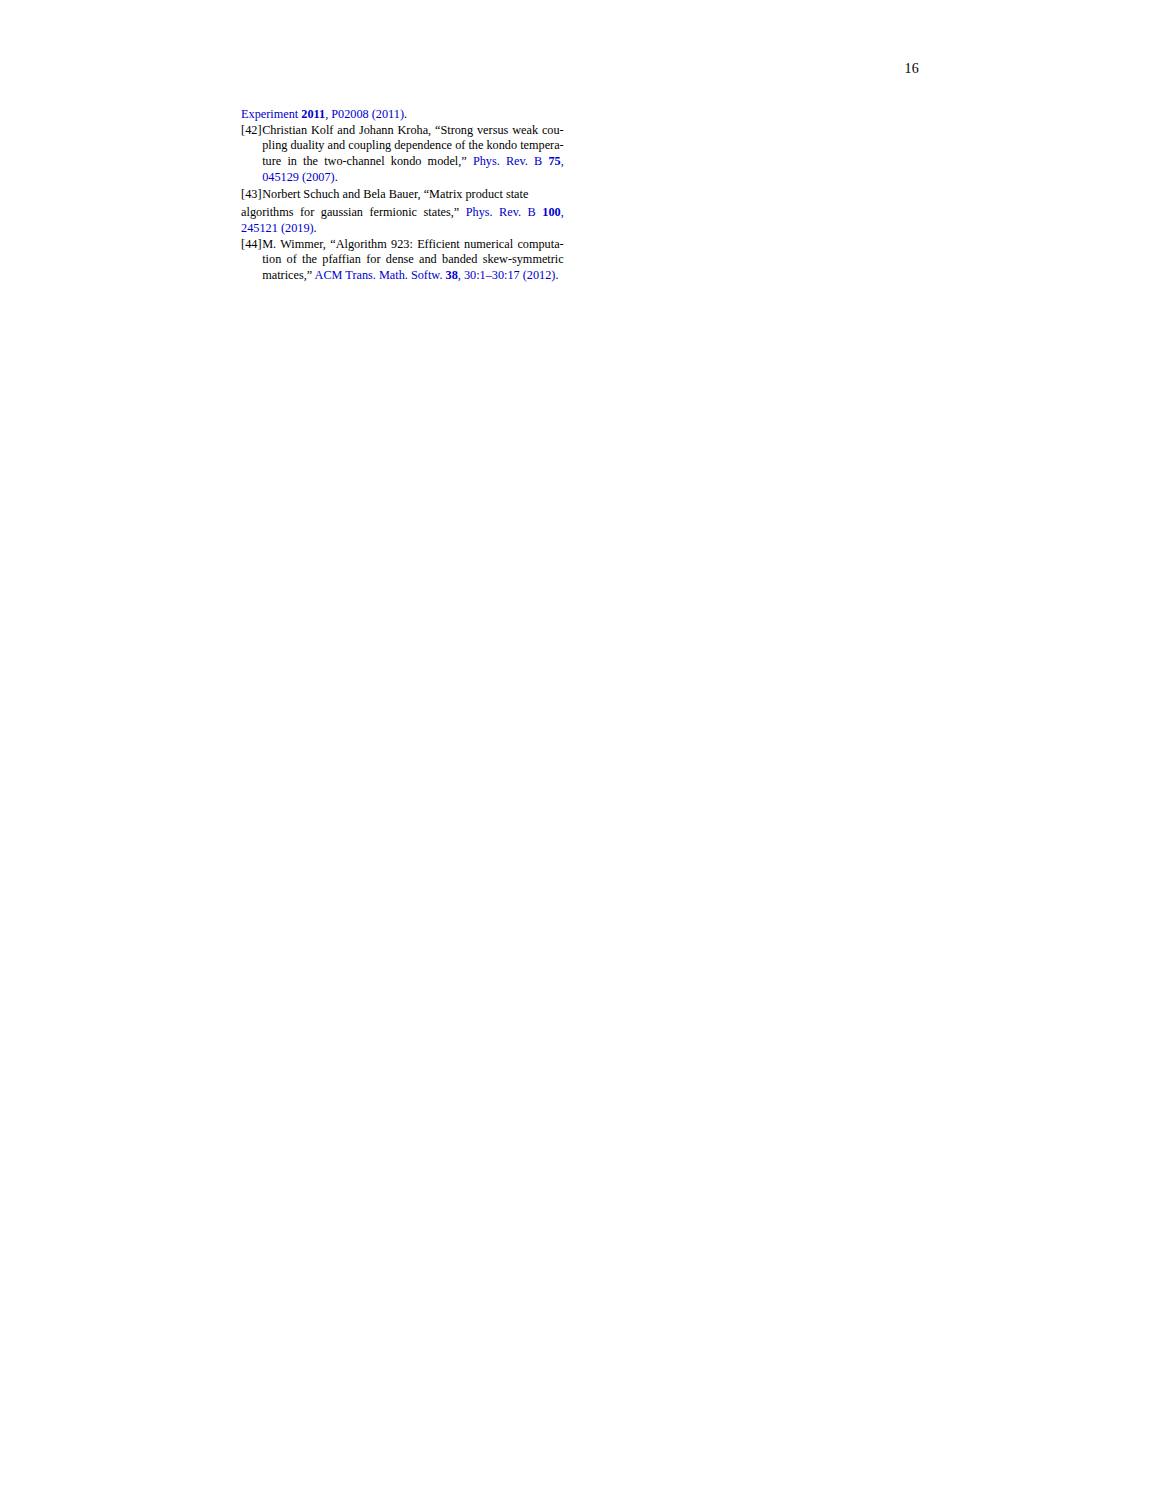16
Experiment 2011, P02008 (2011).
[42]
Christian Kolf and Johann Kroha, “Strong versus weak coupling duality and coupling dependence of the kondo temperature in the two-channel kondo model,” Phys. Rev. B 75, 045129 (2007).
[43]
Norbert Schuch and Bela Bauer, “Matrix product state
algorithms for gaussian fermionic states,” Phys. Rev. B 100, 245121 (2019).
[44]
M. Wimmer, “Algorithm 923: Efficient numerical computation of the pfaffian for dense and banded skew-symmetric matrices,” ACM Trans. Math. Softw. 38, 30:1–30:17 (2012).